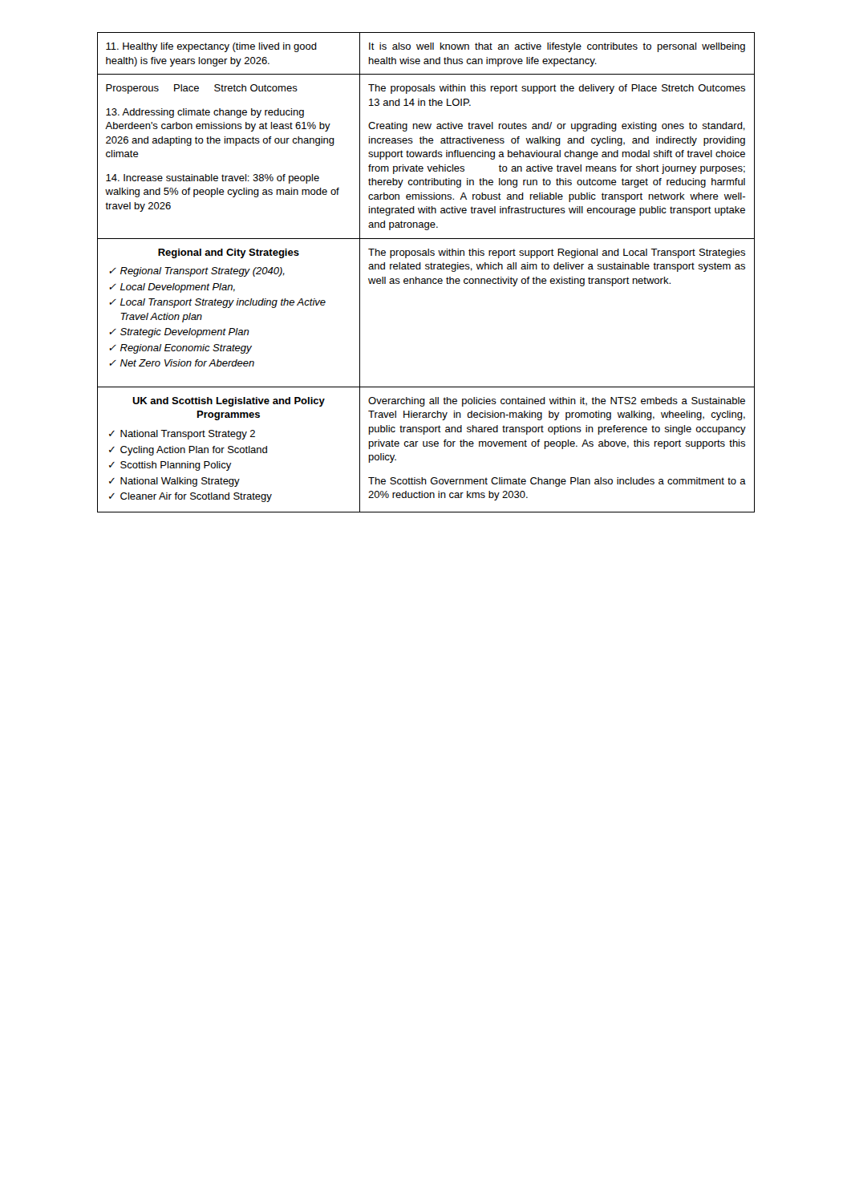| 11. Healthy life expectancy (time lived in good health) is five years longer by 2026. | It is also well known that an active lifestyle contributes to personal wellbeing health wise and thus can improve life expectancy. |
| Prosperous Place Stretch Outcomes 13. Addressing climate change by reducing Aberdeen's carbon emissions by at least 61% by 2026 and adapting to the impacts of our changing climate 14. Increase sustainable travel: 38% of people walking and 5% of people cycling as main mode of travel by 2026 | The proposals within this report support the delivery of Place Stretch Outcomes 13 and 14 in the LOIP. Creating new active travel routes and/ or upgrading existing ones to standard, increases the attractiveness of walking and cycling, and indirectly providing support towards influencing a behavioural change and modal shift of travel choice from private vehicles to an active travel means for short journey purposes; thereby contributing in the long run to this outcome target of reducing harmful carbon emissions. A robust and reliable public transport network where well-integrated with active travel infrastructures will encourage public transport uptake and patronage. |
| Regional and City Strategies Regional Transport Strategy (2040), Local Development Plan, Local Transport Strategy including the Active Travel Action plan Strategic Development Plan Regional Economic Strategy Net Zero Vision for Aberdeen | The proposals within this report support Regional and Local Transport Strategies and related strategies, which all aim to deliver a sustainable transport system as well as enhance the connectivity of the existing transport network. |
| UK and Scottish Legislative and Policy Programmes National Transport Strategy 2 Cycling Action Plan for Scotland Scottish Planning Policy National Walking Strategy Cleaner Air for Scotland Strategy | Overarching all the policies contained within it, the NTS2 embeds a Sustainable Travel Hierarchy in decision-making by promoting walking, wheeling, cycling, public transport and shared transport options in preference to single occupancy private car use for the movement of people. As above, this report supports this policy. The Scottish Government Climate Change Plan also includes a commitment to a 20% reduction in car kms by 2030. |